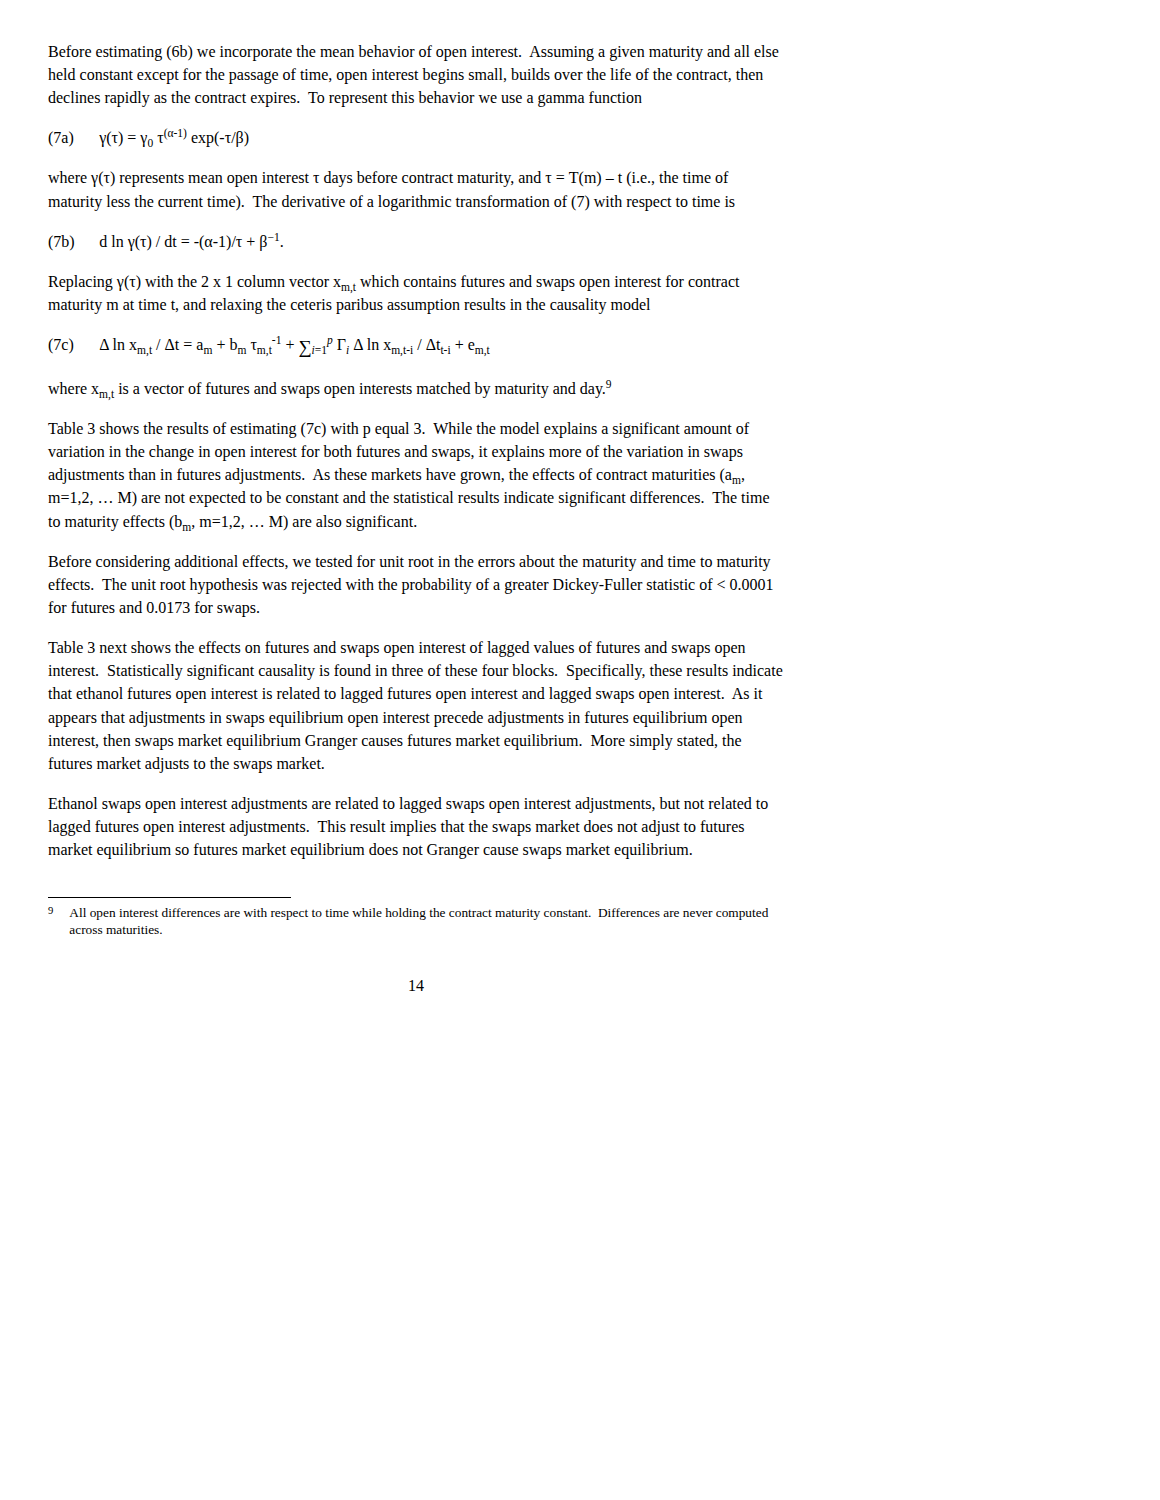Before estimating (6b) we incorporate the mean behavior of open interest. Assuming a given maturity and all else held constant except for the passage of time, open interest begins small, builds over the life of the contract, then declines rapidly as the contract expires. To represent this behavior we use a gamma function
(7a) γ(τ) = γ0 τ(α-1) exp(-τ/β)
where γ(τ) represents mean open interest τ days before contract maturity, and τ = T(m) – t (i.e., the time of maturity less the current time). The derivative of a logarithmic transformation of (7) with respect to time is
(7b) d ln γ(τ) / dt = -(α-1)/τ + β−1.
Replacing γ(τ) with the 2 x 1 column vector xm,t which contains futures and swaps open interest for contract maturity m at time t, and relaxing the ceteris paribus assumption results in the causality model
(7c) Δ ln xm,t / Δt = am + bm τm,t-1 + ∑i=1p Γi Δ ln xm,t-i / Δtt-i + em,t
where xm,t is a vector of futures and swaps open interests matched by maturity and day.9
Table 3 shows the results of estimating (7c) with p equal 3. While the model explains a significant amount of variation in the change in open interest for both futures and swaps, it explains more of the variation in swaps adjustments than in futures adjustments. As these markets have grown, the effects of contract maturities (am, m=1,2, … M) are not expected to be constant and the statistical results indicate significant differences. The time to maturity effects (bm, m=1,2, … M) are also significant.
Before considering additional effects, we tested for unit root in the errors about the maturity and time to maturity effects. The unit root hypothesis was rejected with the probability of a greater Dickey-Fuller statistic of < 0.0001 for futures and 0.0173 for swaps.
Table 3 next shows the effects on futures and swaps open interest of lagged values of futures and swaps open interest. Statistically significant causality is found in three of these four blocks. Specifically, these results indicate that ethanol futures open interest is related to lagged futures open interest and lagged swaps open interest. As it appears that adjustments in swaps equilibrium open interest precede adjustments in futures equilibrium open interest, then swaps market equilibrium Granger causes futures market equilibrium. More simply stated, the futures market adjusts to the swaps market.
Ethanol swaps open interest adjustments are related to lagged swaps open interest adjustments, but not related to lagged futures open interest adjustments. This result implies that the swaps market does not adjust to futures market equilibrium so futures market equilibrium does not Granger cause swaps market equilibrium.
9 All open interest differences are with respect to time while holding the contract maturity constant. Differences are never computed across maturities.
14